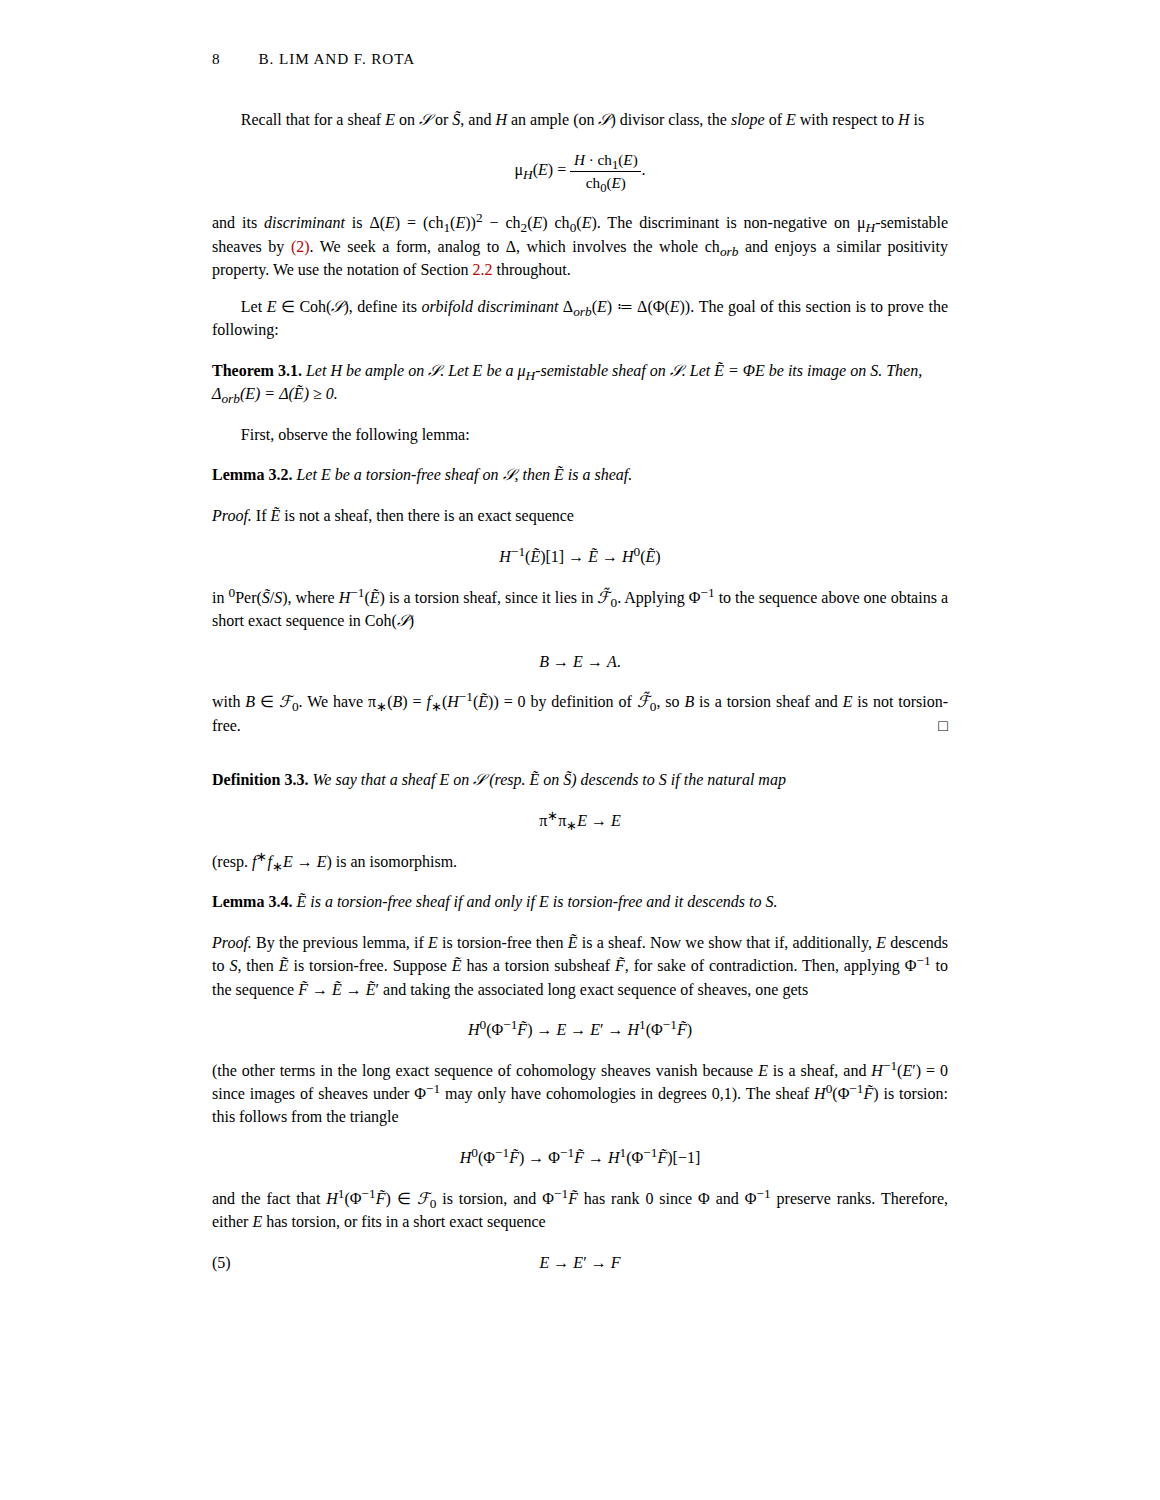8 B. LIM AND F. ROTA
Recall that for a sheaf E on 𝒮 or S̃, and H an ample (on 𝒮) divisor class, the slope of E with respect to H is
μH(E) = H · ch1(E) ch0(E).
and its discriminant is Δ(E) = (ch1(E))2 − ch2(E) ch0(E). The discriminant is non-negative on μH-semistable sheaves by (2). We seek a form, analog to Δ, which involves the whole chorb and enjoys a similar positivity property. We use the notation of Section 2.2 throughout.
Let E ∈ Coh(𝒮), define its orbifold discriminant Δorb(E) ≔ Δ(Φ(E)). The goal of this section is to prove the following:
Theorem 3.1. Let H be ample on 𝒮. Let E be a μH-semistable sheaf on 𝒮. Let Ẽ = ΦE be its image on S. Then, Δorb(E) = Δ(Ẽ) ≥ 0.
First, observe the following lemma:
Lemma 3.2. Let E be a torsion-free sheaf on 𝒮, then Ẽ is a sheaf.
Proof. If Ẽ is not a sheaf, then there is an exact sequence
H−1(Ẽ)[1] → Ẽ → H0(Ẽ)
in 0Per(S̃/S), where H−1(Ẽ) is a torsion sheaf, since it lies in ℱ̃0. Applying Φ−1 to the sequence above one obtains a short exact sequence in Coh(𝒮)
B → E → A.
with B ∈ ℱ0. We have π∗(B) = f∗(H−1(Ẽ)) = 0 by definition of ℱ̃0, so B is a torsion sheaf and E is not torsion-free. □
Definition 3.3. We say that a sheaf E on 𝒮 (resp. Ẽ on S̃) descends to S if the natural map
π∗π∗E → E
(resp. f∗f∗E → E) is an isomorphism.
Lemma 3.4. Ẽ is a torsion-free sheaf if and only if E is torsion-free and it descends to S.
Proof. By the previous lemma, if E is torsion-free then Ẽ is a sheaf. Now we show that if, additionally, E descends to S, then Ẽ is torsion-free. Suppose Ẽ has a torsion subsheaf F̃, for sake of contradiction. Then, applying Φ−1 to the sequence F̃ → Ẽ → Ẽ′ and taking the associated long exact sequence of sheaves, one gets
H0(Φ−1F̃) → E → E′ → H1(Φ−1F̃)
(the other terms in the long exact sequence of cohomology sheaves vanish because E is a sheaf, and H−1(E′) = 0 since images of sheaves under Φ−1 may only have cohomologies in degrees 0,1). The sheaf H0(Φ−1F̃) is torsion: this follows from the triangle
H0(Φ−1F̃) → Φ−1F̃ → H1(Φ−1F̃)[−1]
and the fact that H1(Φ−1F̃) ∈ ℱ0 is torsion, and Φ−1F̃ has rank 0 since Φ and Φ−1 preserve ranks. Therefore, either E has torsion, or fits in a short exact sequence
(5) E → E′ → F